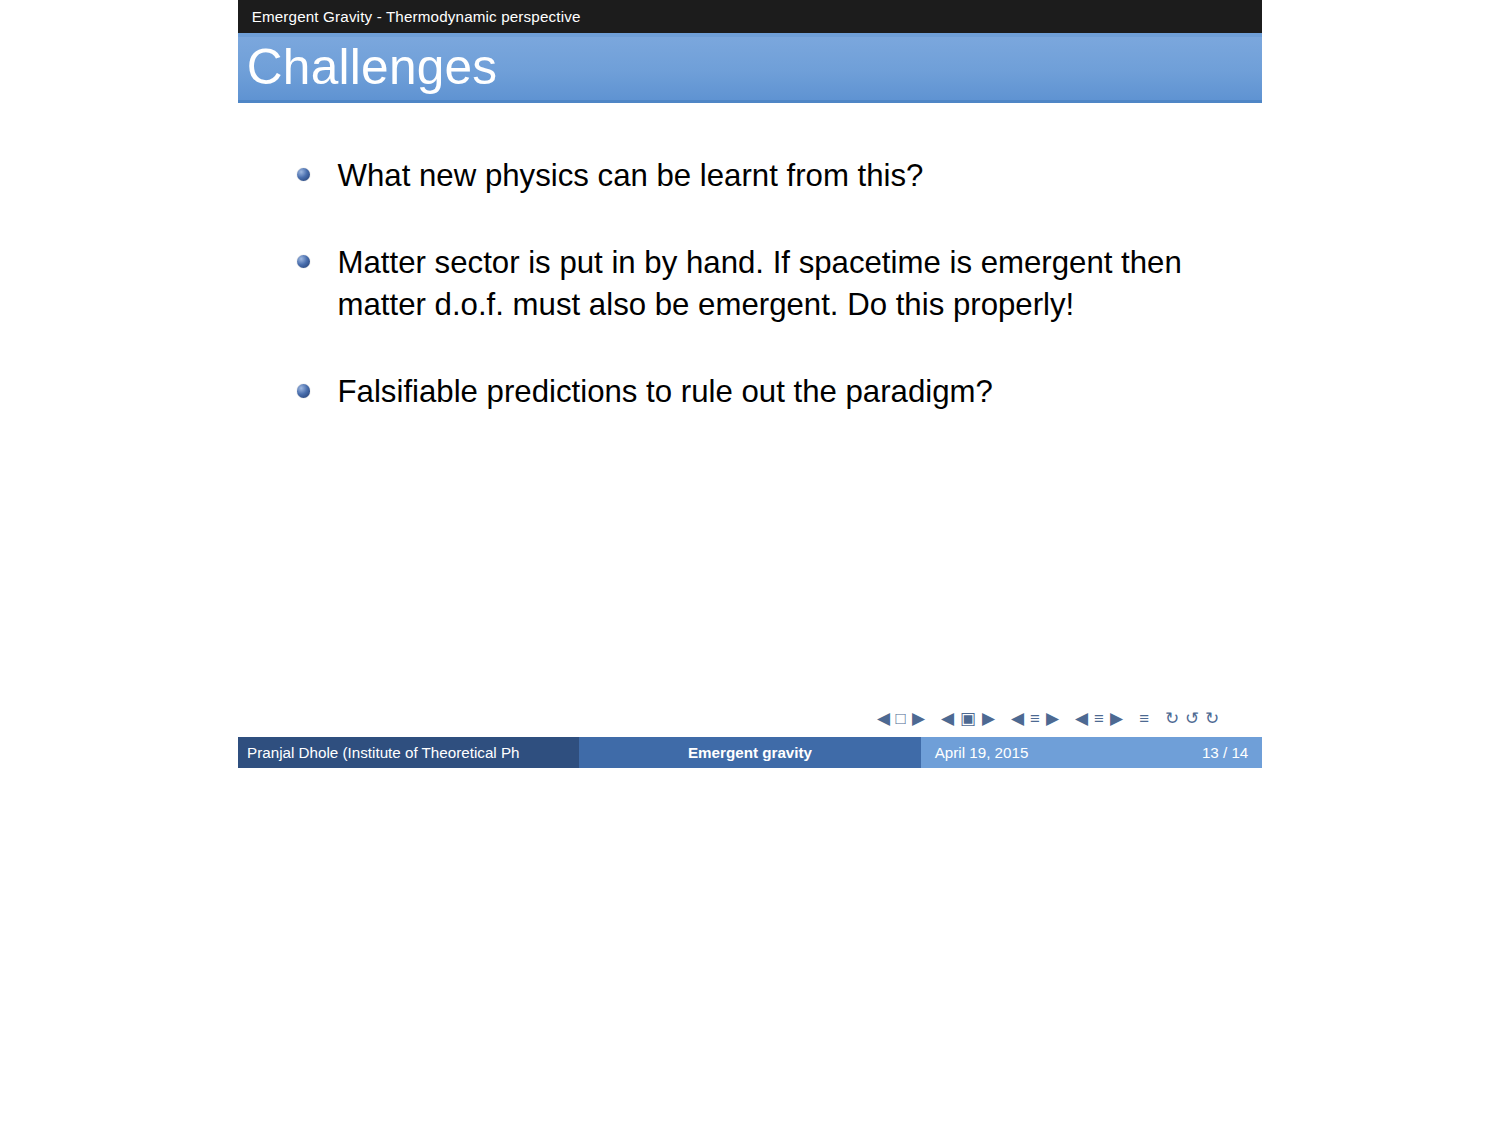Emergent Gravity - Thermodynamic perspective
Challenges
What new physics can be learnt from this?
Matter sector is put in by hand. If spacetime is emergent then matter d.o.f. must also be emergent. Do this properly!
Falsifiable predictions to rule out the paradigm?
◀□▶ ◀▣▶ ◀≡▶ ◀≡▶ ≡ ↻↺↻
Pranjal Dhole (Institute of Theoretical Ph
Emergent gravity
April 19, 2015 13 / 14